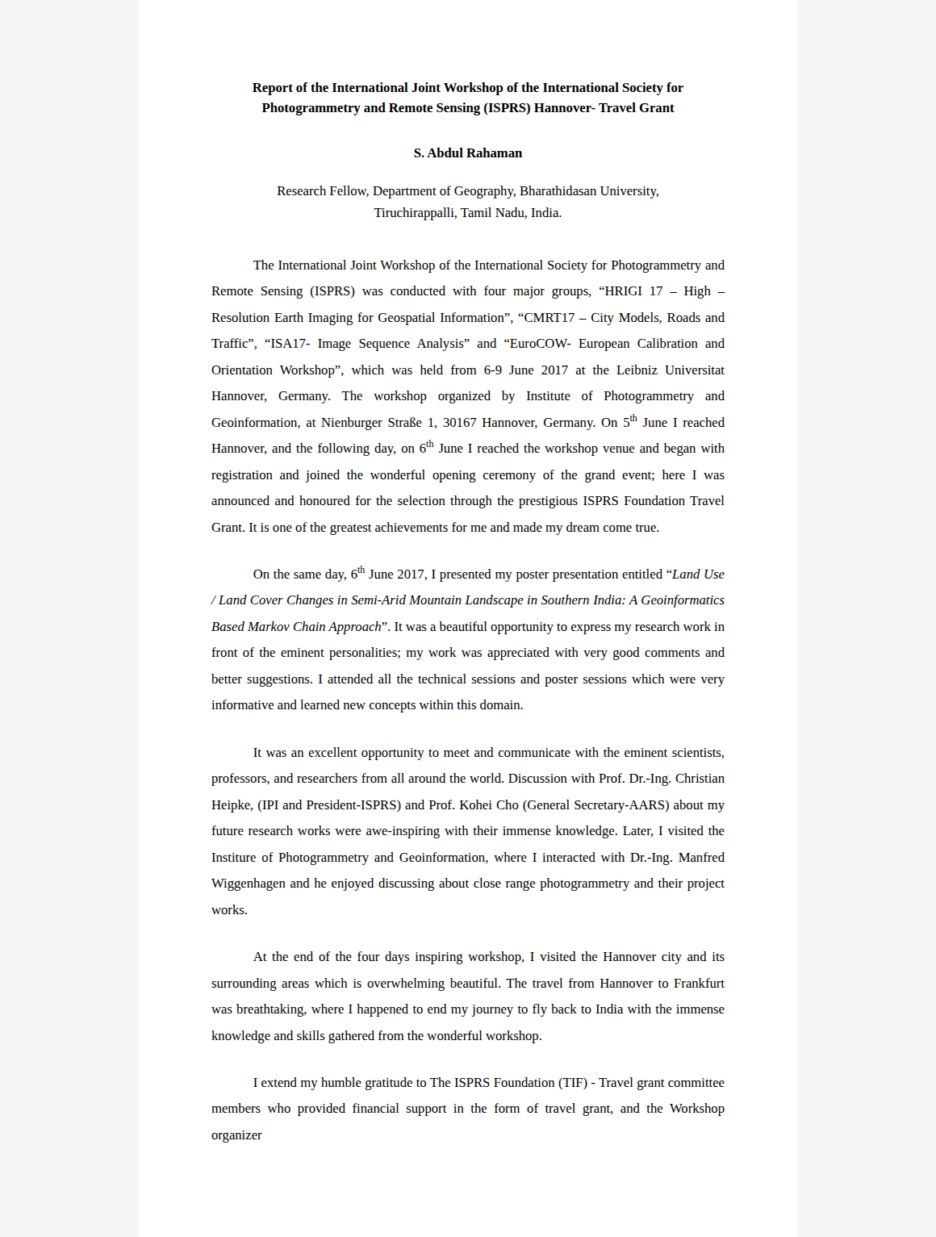Report of the International Joint Workshop of the International Society for Photogrammetry and Remote Sensing (ISPRS) Hannover- Travel Grant
S. Abdul Rahaman
Research Fellow, Department of Geography, Bharathidasan University,
Tiruchirappalli, Tamil Nadu, India.
The International Joint Workshop of the International Society for Photogrammetry and Remote Sensing (ISPRS) was conducted with four major groups, “HRIGI 17 – High – Resolution Earth Imaging for Geospatial Information”, “CMRT17 – City Models, Roads and Traffic”, “ISA17- Image Sequence Analysis” and “EuroCOW- European Calibration and Orientation Workshop”, which was held from 6-9 June 2017 at the Leibniz Universitat Hannover, Germany. The workshop organized by Institute of Photogrammetry and Geoinformation, at Nienburger Straße 1, 30167 Hannover, Germany. On 5th June I reached Hannover, and the following day, on 6th June I reached the workshop venue and began with registration and joined the wonderful opening ceremony of the grand event; here I was announced and honoured for the selection through the prestigious ISPRS Foundation Travel Grant. It is one of the greatest achievements for me and made my dream come true.
On the same day, 6th June 2017, I presented my poster presentation entitled “Land Use / Land Cover Changes in Semi-Arid Mountain Landscape in Southern India: A Geoinformatics Based Markov Chain Approach”. It was a beautiful opportunity to express my research work in front of the eminent personalities; my work was appreciated with very good comments and better suggestions. I attended all the technical sessions and poster sessions which were very informative and learned new concepts within this domain.
It was an excellent opportunity to meet and communicate with the eminent scientists, professors, and researchers from all around the world. Discussion with Prof. Dr.-Ing. Christian Heipke, (IPI and President-ISPRS) and Prof. Kohei Cho (General Secretary-AARS) about my future research works were awe-inspiring with their immense knowledge. Later, I visited the Institure of Photogrammetry and Geoinformation, where I interacted with Dr.-Ing. Manfred Wiggenhagen and he enjoyed discussing about close range photogrammetry and their project works.
At the end of the four days inspiring workshop, I visited the Hannover city and its surrounding areas which is overwhelming beautiful. The travel from Hannover to Frankfurt was breathtaking, where I happened to end my journey to fly back to India with the immense knowledge and skills gathered from the wonderful workshop.
I extend my humble gratitude to The ISPRS Foundation (TIF) - Travel grant committee members who provided financial support in the form of travel grant, and the Workshop organizer